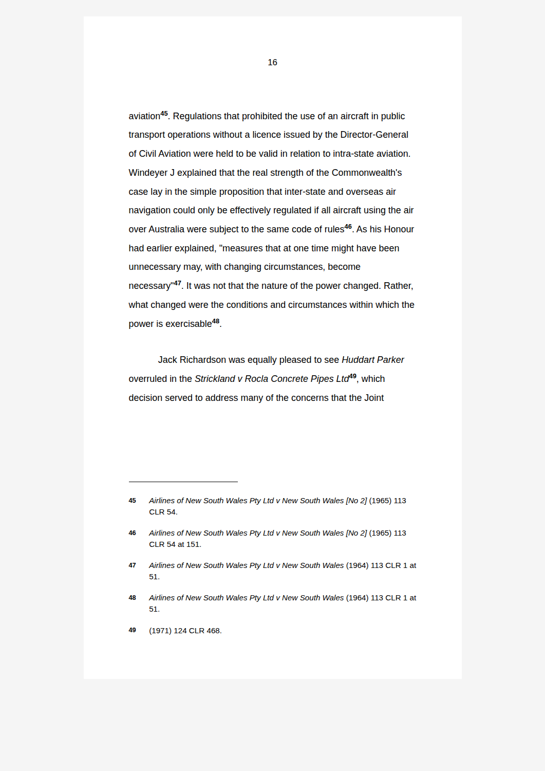16
aviation45. Regulations that prohibited the use of an aircraft in public transport operations without a licence issued by the Director-General of Civil Aviation were held to be valid in relation to intra-state aviation. Windeyer J explained that the real strength of the Commonwealth's case lay in the simple proposition that inter-state and overseas air navigation could only be effectively regulated if all aircraft using the air over Australia were subject to the same code of rules46. As his Honour had earlier explained, "measures that at one time might have been unnecessary may, with changing circumstances, become necessary"47. It was not that the nature of the power changed. Rather, what changed were the conditions and circumstances within which the power is exercisable48.
Jack Richardson was equally pleased to see Huddart Parker overruled in the Strickland v Rocla Concrete Pipes Ltd49, which decision served to address many of the concerns that the Joint
45 Airlines of New South Wales Pty Ltd v New South Wales [No 2] (1965) 113 CLR 54.
46 Airlines of New South Wales Pty Ltd v New South Wales [No 2] (1965) 113 CLR 54 at 151.
47 Airlines of New South Wales Pty Ltd v New South Wales (1964) 113 CLR 1 at 51.
48 Airlines of New South Wales Pty Ltd v New South Wales (1964) 113 CLR 1 at 51.
49 (1971) 124 CLR 468.